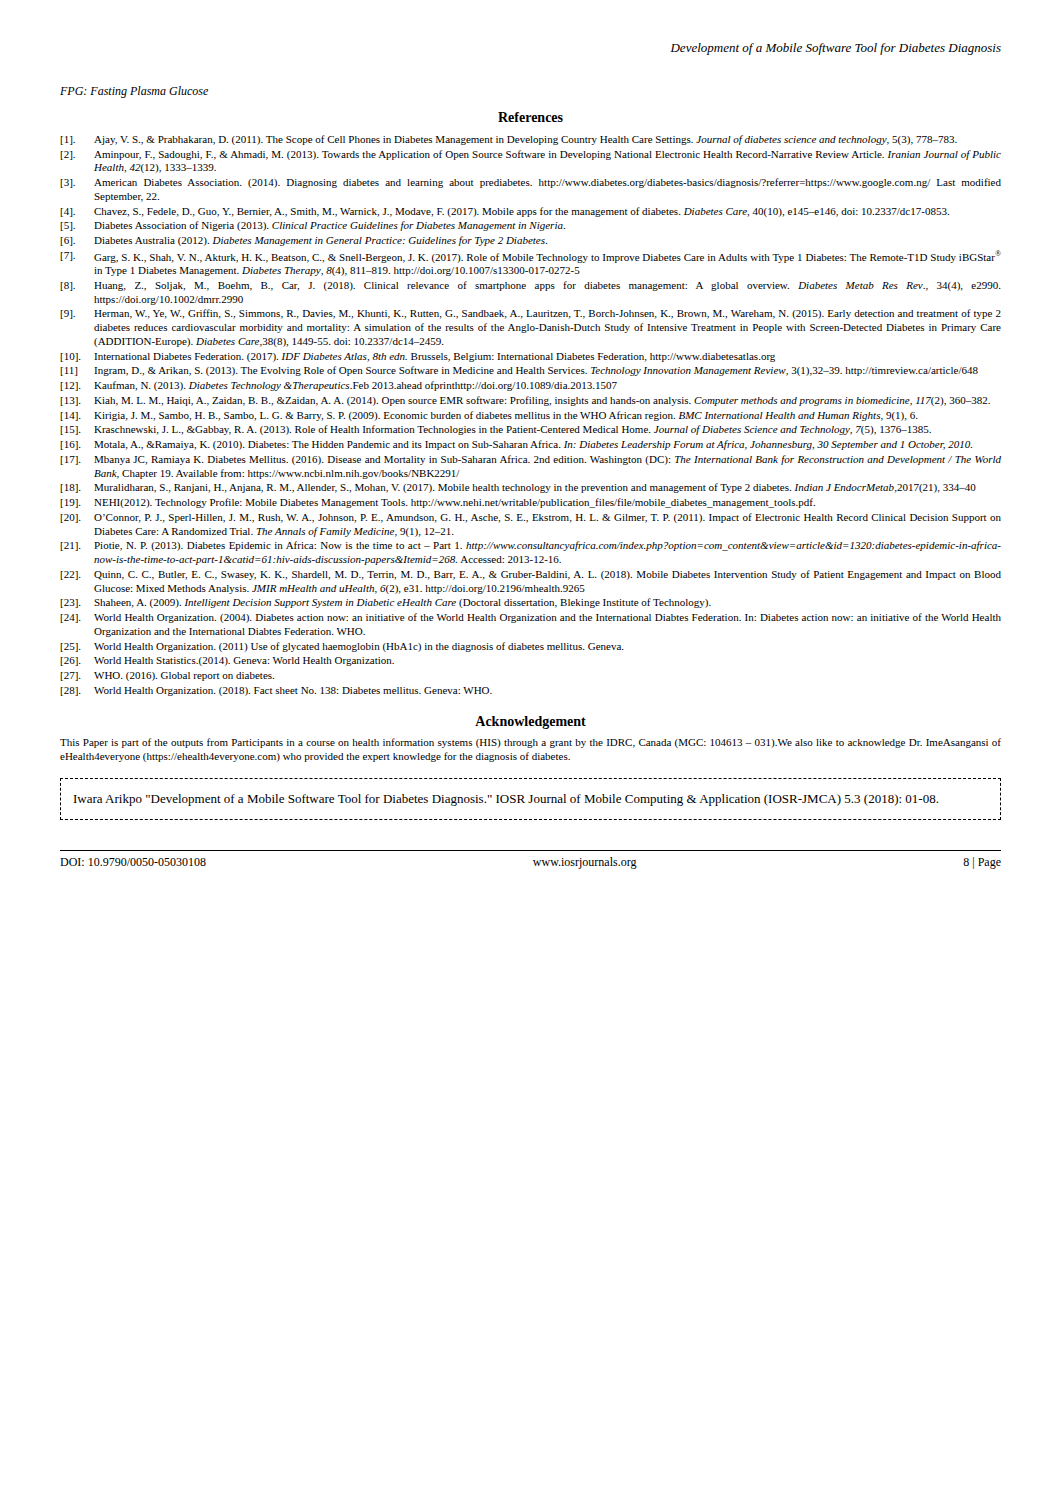Development of a Mobile Software Tool for Diabetes Diagnosis
FPG: Fasting Plasma Glucose
References
| [1]. | Ajay, V. S., & Prabhakaran, D. (2011). The Scope of Cell Phones in Diabetes Management in Developing Country Health Care Settings. Journal of diabetes science and technology , 5(3), 778–783. |
| [2]. | Aminpour, F., Sadoughi, F., & Ahmadi, M. (2013). Towards the Application of Open Source Software in Developing National Electronic Health Record-Narrative Review Article. Iranian Journal of Public Health , 42 (12), 1333–1339. |
| [3]. | American Diabetes Association. (2014). Diagnosing diabetes and learning about prediabetes. http://www.diabetes.org/diabetes-basics/diagnosis/?referrer=https://www.google.com.ng/ Last modified September, 22. |
| [4]. | Chavez, S., Fedele, D., Guo, Y., Bernier, A., Smith, M., Warnick, J., Modave, F. (2017). Mobile apps for the management of diabetes. Diabetes Care , 40(10), e145–e146, doi: 10.2337/dc17-0853. |
| [5]. | Diabetes Association of Nigeria (2013). Clinical Practice Guidelines for Diabetes Management in Nigeria . |
| [6]. | Diabetes Australia (2012). Diabetes Management in General Practice: Guidelines for Type 2 Diabetes . |
| [7]. | Garg, S. K., Shah, V. N., Akturk, H. K., Beatson, C., & Snell-Bergeon, J. K. (2017). Role of Mobile Technology to Improve Diabetes Care in Adults with Type 1 Diabetes: The Remote-T1D Study iBGStar ® in Type 1 Diabetes Management. Diabetes Therapy , 8 (4), 811–819. http://doi.org/10.1007/s13300-017-0272-5 |
| [8]. | Huang, Z., Soljak, M., Boehm, B., Car, J. (2018). Clinical relevance of smartphone apps for diabetes management: A global overview. Diabetes Metab Res Rev ., 34(4), e2990. https://doi.org/10.1002/dmrr.2990 |
| [9]. | Herman, W., Ye, W., Griffin, S., Simmons, R., Davies, M., Khunti, K., Rutten, G., Sandbaek, A., Lauritzen, T., Borch-Johnsen, K., Brown, M., Wareham, N. (2015). Early detection and treatment of type 2 diabetes reduces cardiovascular morbidity and mortality: A simulation of the results of the Anglo-Danish-Dutch Study of Intensive Treatment in People with Screen-Detected Diabetes in Primary Care (ADDITION-Europe). Diabetes Care ,38(8), 1449-55. doi: 10.2337/dc14–2459. |
| [10]. | International Diabetes Federation. (2017). IDF Diabetes Atlas, 8th edn. Brussels, Belgium: International Diabetes Federation, http://www.diabetesatlas.org |
| [11] | Ingram, D., & Arikan, S. (2013). The Evolving Role of Open Source Software in Medicine and Health Services. Technology Innovation Management Review , 3(1),32–39. http://timreview.ca/article/648 |
| [12]. | Kaufman, N. (2013). Diabetes Technology &Therapeutics .Feb 2013.ahead ofprinthttp://doi.org/10.1089/dia.2013.1507 |
| [13]. | Kiah, M. L. M., Haiqi, A., Zaidan, B. B., &Zaidan, A. A. (2014). Open source EMR software: Profiling, insights and hands-on analysis. Computer methods and programs in biomedicine , 117 (2), 360–382. |
| [14]. | Kirigia, J. M., Sambo, H. B., Sambo, L. G. & Barry, S. P. (2009). Economic burden of diabetes mellitus in the WHO African region. BMC International Health and Human Rights , 9(1), 6. |
| [15]. | Kraschnewski, J. L., &Gabbay, R. A. (2013). Role of Health Information Technologies in the Patient-Centered Medical Home. Journal of Diabetes Science and Technology , 7 (5), 1376–1385. |
| [16]. | Motala, A., &Ramaiya, K. (2010). Diabetes: The Hidden Pandemic and its Impact on Sub-Saharan Africa. In: Diabetes Leadership Forum at Africa, Johannesburg, 30 September and 1 October, 2010. |
| [17]. | Mbanya JC, Ramiaya K. Diabetes Mellitus. (2016). Disease and Mortality in Sub-Saharan Africa. 2nd edition. Washington (DC): The International Bank for Reconstruction and Development / The World Bank , Chapter 19. Available from: https://www.ncbi.nlm.nih.gov/books/NBK2291/ |
| [18]. | Muralidharan, S., Ranjani, H., Anjana, R. M., Allender, S., Mohan, V. (2017). Mobile health technology in the prevention and management of Type 2 diabetes. Indian J EndocrMetab ,2017(21), 334–40 |
| [19]. | NEHI(2012). Technology Profile: Mobile Diabetes Management Tools. http://www.nehi.net/writable/publication_files/file/mobile_diabetes_management_tools.pdf. |
| [20]. | O’Connor, P. J., Sperl-Hillen, J. M., Rush, W. A., Johnson, P. E., Amundson, G. H., Asche, S. E., Ekstrom, H. L. & Gilmer, T. P. (2011). Impact of Electronic Health Record Clinical Decision Support on Diabetes Care: A Randomized Trial. The Annals of Family Medicine , 9(1), 12–21. |
| [21]. | Piotie, N. P. (2013). Diabetes Epidemic in Africa: Now is the time to act – Part 1. http://www.consultancyafrica.com/index.php?option=com_content&view=article&id=1320:diabetes-epidemic-in-africa-now-is-the-time-to-act-part-1&catid=61:hiv-aids-discussion-papers&Itemid=268. Accessed: 2013-12-16. |
| [22]. | Quinn, C. C., Butler, E. C., Swasey, K. K., Shardell, M. D., Terrin, M. D., Barr, E. A., & Gruber-Baldini, A. L. (2018). Mobile Diabetes Intervention Study of Patient Engagement and Impact on Blood Glucose: Mixed Methods Analysis. JMIR mHealth and uHealth , 6 (2), e31. http://doi.org/10.2196/mhealth.9265 |
| [23]. | Shaheen, A. (2009). Intelligent Decision Support System in Diabetic eHealth Care (Doctoral dissertation, Blekinge Institute of Technology). |
| [24]. | World Health Organization. (2004). Diabetes action now: an initiative of the World Health Organization and the International Diabtes Federation. In: Diabetes action now: an initiative of the World Health Organization and the International Diabtes Federation. WHO. |
| [25]. | World Health Organization. (2011) Use of glycated haemoglobin (HbA1c) in the diagnosis of diabetes mellitus. Geneva. |
| [26]. | World Health Statistics.(2014). Geneva: World Health Organization. |
| [27]. | WHO. (2016). Global report on diabetes. |
| [28]. | World Health Organization. (2018). Fact sheet No. 138: Diabetes mellitus. Geneva: WHO. |
Acknowledgement
This Paper is part of the outputs from Participants in a course on health information systems (HIS) through a grant by the IDRC, Canada (MGC: 104613 – 031).We also like to acknowledge Dr. ImeAsangansi of eHealth4everyone (https://ehealth4everyone.com) who provided the expert knowledge for the diagnosis of diabetes.
Iwara Arikpo "Development of a Mobile Software Tool for Diabetes Diagnosis." IOSR Journal of Mobile Computing & Application (IOSR-JMCA) 5.3 (2018): 01-08.
DOI: 10.9790/0050-05030108
www.iosrjournals.org
8 | Page